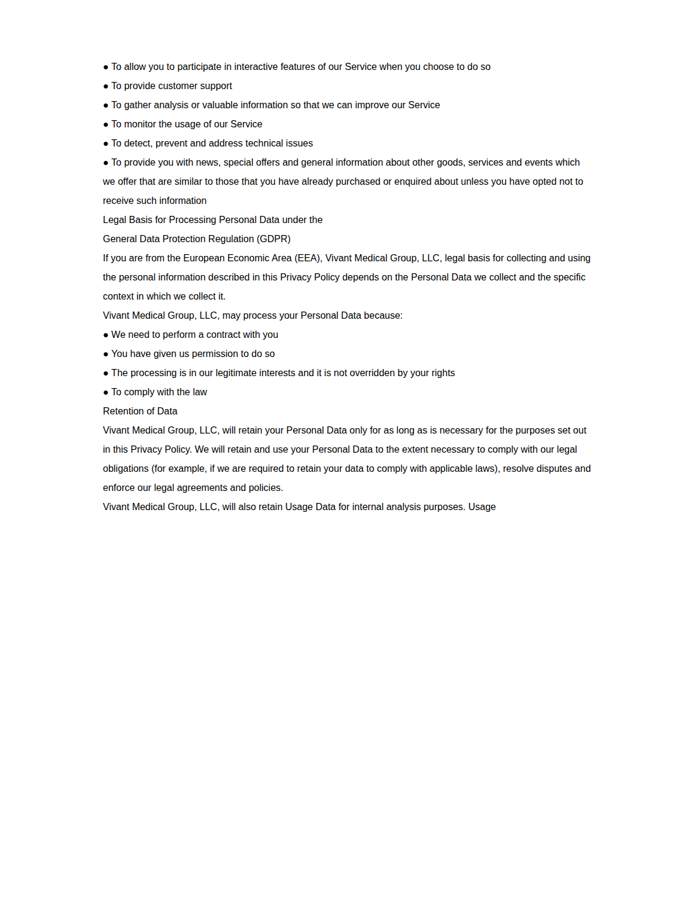To allow you to participate in interactive features of our Service when you choose to do so
To provide customer support
To gather analysis or valuable information so that we can improve our Service
To monitor the usage of our Service
To detect, prevent and address technical issues
To provide you with news, special offers and general information about other goods, services and events which we offer that are similar to those that you have already purchased or enquired about unless you have opted not to receive such information
Legal Basis for Processing Personal Data under the
General Data Protection Regulation (GDPR)
If you are from the European Economic Area (EEA), Vivant Medical Group, LLC, legal basis for collecting and using the personal information described in this Privacy Policy depends on the Personal Data we collect and the specific context in which we collect it.
Vivant Medical Group, LLC, may process your Personal Data because:
We need to perform a contract with you
You have given us permission to do so
The processing is in our legitimate interests and it is not overridden by your rights
To comply with the law
Retention of Data
Vivant Medical Group, LLC, will retain your Personal Data only for as long as is necessary for the purposes set out in this Privacy Policy. We will retain and use your Personal Data to the extent necessary to comply with our legal obligations (for example, if we are required to retain your data to comply with applicable laws), resolve disputes and enforce our legal agreements and policies.
Vivant Medical Group, LLC, will also retain Usage Data for internal analysis purposes. Usage